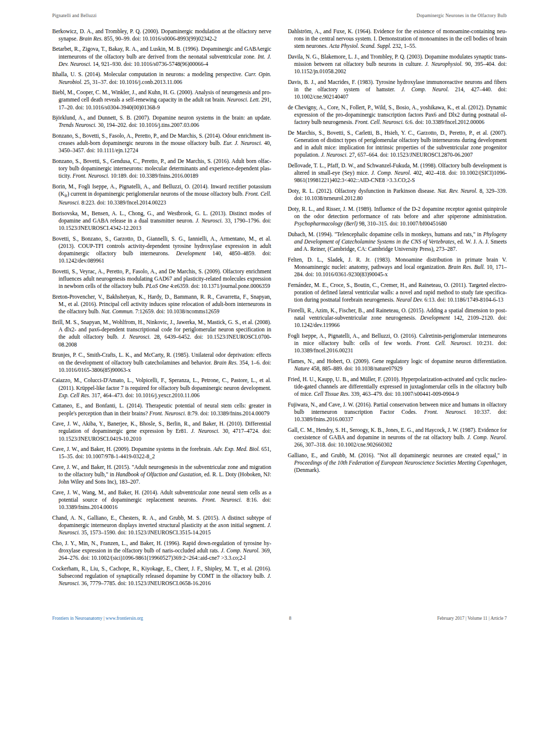Pignatelli and Belluzzi
Dopaminergic Neurones in the Olfactory Bulb
Berkowicz, D. A., and Trombley, P. Q. (2000). Dopaminergic modulation at the olfactory nerve synapse. Brain Res. 855, 90–99. doi: 10.1016/s0006-8993(99)02342-2
Betarbet, R., Zigova, T., Bakay, R. A., and Luskin, M. B. (1996). Dopaminergic and GABAergic interneurons of the olfactory bulb are derived from the neonatal subventricular zone. Int. J. Dev. Neurosci. 14, 921–930. doi: 10.1016/s0736-5748(96)00066-4
Bhalla, U. S. (2014). Molecular computation in neurons: a modeling perspective. Curr. Opin. Neurobiol. 25, 31–37. doi: 10.1016/j.conb.2013.11.006
Biebl, M., Cooper, C. M., Winkler, J., and Kuhn, H. G. (2000). Analysis of neurogenesis and programmed cell death reveals a self-renewing capacity in the adult rat brain. Neurosci. Lett. 291, 17–20. doi: 10.1016/s0304-3940(00)01368-9
Björklund, A., and Dunnett, S. B. (2007). Dopamine neuron systems in the brain: an update. Trends Neurosci. 30, 194–202. doi: 10.1016/j.tins.2007.03.006
Bonzano, S., Bovetti, S., Fasolo, A., Peretto, P., and De Marchis, S. (2014). Odour enrichment increases adult-born dopaminergic neurons in the mouse olfactory bulb. Eur. J. Neurosci. 40, 3450–3457. doi: 10.1111/ejn.12724
Bonzano, S., Bovetti, S., Gendusa, C., Peretto, P., and De Marchis, S. (2016). Adult born olfactory bulb dopaminergic interneurons: molecular determinants and experience-dependent plasticity. Front. Neurosci. 10:189. doi: 10.3389/fnins.2016.00189
Borin, M., Fogli Iseppe, A., Pignatelli, A., and Belluzzi, O. (2014). Inward rectifier potassium (Kir) current in dopaminergic periglomerular neurons of the mouse olfactory bulb. Front. Cell. Neurosci. 8:223. doi: 10.3389/fncel.2014.00223
Borisovska, M., Bensen, A. L., Chong, G., and Westbrook, G. L. (2013). Distinct modes of dopamine and GABA release in a dual transmitter neuron. J. Neurosci. 33, 1790–1796. doi: 10.1523/JNEUROSCI.4342-12.2013
Bovetti, S., Bonzano, S., Garzotto, D., Giannelli, S. G., Iannielli, A., Armentano, M., et al. (2013). COUP-TFI controls activity-dependent tyrosine hydroxylase expression in adult dopaminergic olfactory bulb interneurons. Development 140, 4850–4859. doi: 10.1242/dev.089961
Bovetti, S., Veyrac, A., Peretto, P., Fasolo, A., and De Marchis, S. (2009). Olfactory enrichment influences adult neurogenesis modulating GAD67 and plasticity-related molecules expression in newborn cells of the olfactory bulb. PLoS One 4:e6359. doi: 10.1371/journal.pone.0006359
Breton-Provencher, V., Bakhshetyan, K., Hardy, D., Bammann, R. R., Cavarretta, F., Snapyan, M., et al. (2016). Principal cell activity induces spine relocation of adult-born interneurons in the olfactory bulb. Nat. Commun. 7:12659. doi: 10.1038/ncomms12659
Brill, M. S., Snapyan, M., Wohlfrom, H., Ninkovic, J., Jawerka, M., Mastick, G. S., et al. (2008). A dlx2- and pax6-dependent transcriptional code for periglomerular neuron specification in the adult olfactory bulb. J. Neurosci. 28, 6439–6452. doi: 10.1523/JNEUROSCI.0700-08.2008
Brunjes, P. C., Smith-Crafts, L. K., and McCarty, R. (1985). Unilateral odor deprivation: effects on the development of olfactory bulb catecholamines and behavior. Brain Res. 354, 1–6. doi: 10.1016/0165-3806(85)90063-x
Caiazzo, M., Colucci-D'Amato, L., Volpicelli, F., Speranza, L., Petrone, C., Pastore, L., et al. (2011). Krüppel-like factor 7 is required for olfactory bulb dopaminergic neuron development. Exp. Cell Res. 317, 464–473. doi: 10.1016/j.yexcr.2010.11.006
Cattaneo, E., and Bonfanti, L. (2014). Therapeutic potential of neural stem cells: greater in people's perception than in their brains? Front. Neurosci. 8:79. doi: 10.3389/fnins.2014.00079
Cave, J. W., Akiba, Y., Banerjee, K., Bhosle, S., Berlin, R., and Baker, H. (2010). Differential regulation of dopaminergic gene expression by Er81. J. Neurosci. 30, 4717–4724. doi: 10.1523/JNEUROSCI.0419-10.2010
Cave, J. W., and Baker, H. (2009). Dopamine systems in the forebrain. Adv. Exp. Med. Biol. 651, 15–35. doi: 10.1007/978-1-4419-0322-8_2
Cave, J. W., and Baker, H. (2015). "Adult neurogenesis in the subventricular zone and migration to the olfactory bulb," in Handbook of Olfaction and Gustation, ed. R. L. Doty (Hoboken, NJ: John Wiley and Sons Inc), 183–207.
Cave, J. W., Wang, M., and Baker, H. (2014). Adult subventricular zone neural stem cells as a potential source of dopaminergic replacement neurons. Front. Neurosci. 8:16. doi: 10.3389/fnins.2014.00016
Chand, A. N., Galliano, E., Chesters, R. A., and Grubb, M. S. (2015). A distinct subtype of dopaminergic interneuron displays inverted structural plasticity at the axon initial segment. J. Neurosci. 35, 1573–1590. doi: 10.1523/JNEUROSCI.3515-14.2015
Cho, J. Y., Min, N., Franzen, L., and Baker, H. (1996). Rapid down-regulation of tyrosine hydroxylase expression in the olfactory bulb of naris-occluded adult rats. J. Comp. Neurol. 369, 264–276. doi: 10.1002/(sici)1096-9861(19960527)369:2<264::aid-cne7 >3.3.co;2-l
Cockerham, R., Liu, S., Cachope, R., Kiyokage, E., Cheer, J. F., Shipley, M. T., et al. (2016). Subsecond regulation of synaptically released dopamine by COMT in the olfactory bulb. J. Neurosci. 36, 7779–7785. doi: 10.1523/JNEUROSCI.0658-16.2016
Dahlström, A., and Fuxe, K. (1964). Evidence for the existence of monoamine-containing neurons in the central nervous system. I. Demonstration of monoamines in the cell bodies of brain stem neurones. Acta Physiol. Scand. Suppl. 232, 1–55.
Davila, N. G., Blakemore, L. J., and Trombley, P. Q. (2003). Dopamine modulates synaptic transmission between rat olfactory bulb neurons in culture. J. Neurophysiol. 90, 395–404. doi: 10.1152/jn.01058.2002
Davis, B. J., and Macrides, F. (1983). Tyrosine hydroxylase immunoreactive neurons and fibers in the olfactory system of hamster. J. Comp. Neurol. 214, 427–440. doi: 10.1002/cne.902140407
de Chevigny, A., Core, N., Follert, P., Wild, S., Bosio, A., yoshikawa, K., et al. (2012). Dynamic expression of the pro-dopaminergic transcription factors Pax6 and Dlx2 during postnatal olfactory bulb neurogenesis. Front. Cell. Neurosci. 6:6. doi: 10.3389/fncel.2012.00006
De Marchis, S., Bovetti, S., Carletti, B., Hsieh, Y. C., Garzotto, D., Peretto, P., et al. (2007). Generation of distinct types of periglomerular olfactory bulb interneurons during development and in adult mice: implication for intrinsic properties of the subventricular zone progenitor population. J. Neurosci. 27, 657–664. doi: 10.1523/JNEUROSCI.2870-06.2007
Dellovade, T. L., Pfaff, D. W., and Schwanzel-Fukuda, M. (1998). Olfactory bulb development is altered in small-eye (Sey) mice. J. Comp. Neurol. 402, 402–418. doi: 10.1002/(SICI)1096-9861(19981221)402:3<402::AID-CNE8 >3.3.CO;2-S
Doty, R. L. (2012). Olfactory dysfunction in Parkinson disease. Nat. Rev. Neurol. 8, 329–339. doi: 10.1038/nrneurol.2012.80
Doty, R. L., and Risser, J. M. (1989). Influence of the D-2 dopamine receptor agonist quinpirole on the odor detection performance of rats before and after spiperone administration. Psychopharmacology (Berl) 98, 310–315. doi: 10.1007/bf00451680
Dubach, M. (1994). "Telencephalic dopamine cells in monkeys, humans and rats," in Phylogeny and Development of Catecholamine Systems in the CNS of Vertebrates, ed. W. J. A. J. Smeets and A. Reiner, (Cambridge, CA: Cambridge University Press), 273–287.
Felten, D. L., Sladek, J. R. Jr. (1983). Monoamine distribution in primate brain V. Monoaminergic nuclei: anatomy, pathways and local organization. Brain Res. Bull. 10, 171–284. doi: 10.1016/0361-9230(83)90045-x
Fernández, M. E., Croce, S., Boutin, C., Cremer, H., and Raineteau, O. (2011). Targeted electroporation of defined lateral ventricular walls: a novel and rapid method to study fate specification during postnatal forebrain neurogenesis. Neural Dev. 6:13. doi: 10.1186/1749-8104-6-13
Fiorelli, R., Azim, K., Fischer, B., and Raineteau, O. (2015). Adding a spatial dimension to postnatal ventricular-subventricular zone neurogenesis. Development 142, 2109–2120. doi: 10.1242/dev.119966
Fogli Iseppe, A., Pignatelli, A., and Belluzzi, O. (2016). Calretinin-periglomerular interneurons in mice olfactory bulb: cells of few words. Front. Cell. Neurosci. 10:231. doi: 10.3389/fncel.2016.00231
Flames, N., and Hobert, O. (2009). Gene regulatory logic of dopamine neuron differentiation. Nature 458, 885–889. doi: 10.1038/nature07929
Fried, H. U., Kaupp, U. B., and Müller, F. (2010). Hyperpolarization-activated and cyclic nucleotide-gated channels are differentially expressed in juxtaglomerular cells in the olfactory bulb of mice. Cell Tissue Res. 339, 463–479. doi: 10.1007/s00441-009-0904-9
Fujiwara, N., and Cave, J. W. (2016). Partial conservation between mice and humans in olfactory bulb interneuron transcription Factor Codes. Front. Neurosci. 10:337. doi: 10.3389/fnins.2016.00337
Gall, C. M., Hendry, S. H., Seroogy, K. B., Jones, E. G., and Haycock, J. W. (1987). Evidence for coexistence of GABA and dopamine in neurons of the rat olfactory bulb. J. Comp. Neurol. 266, 307–318. doi: 10.1002/cne.902660302
Galliano, E., and Grubb, M. (2016). "Not all dopaminergic neurones are created equal," in Proceedings of the 10th Federation of European Neuroscience Societies Meeting Copenhagen, (Denmark).
Frontiers in Neuroanatomy | www.frontiersin.org
8
February 2017 | Volume 11 | Article 7